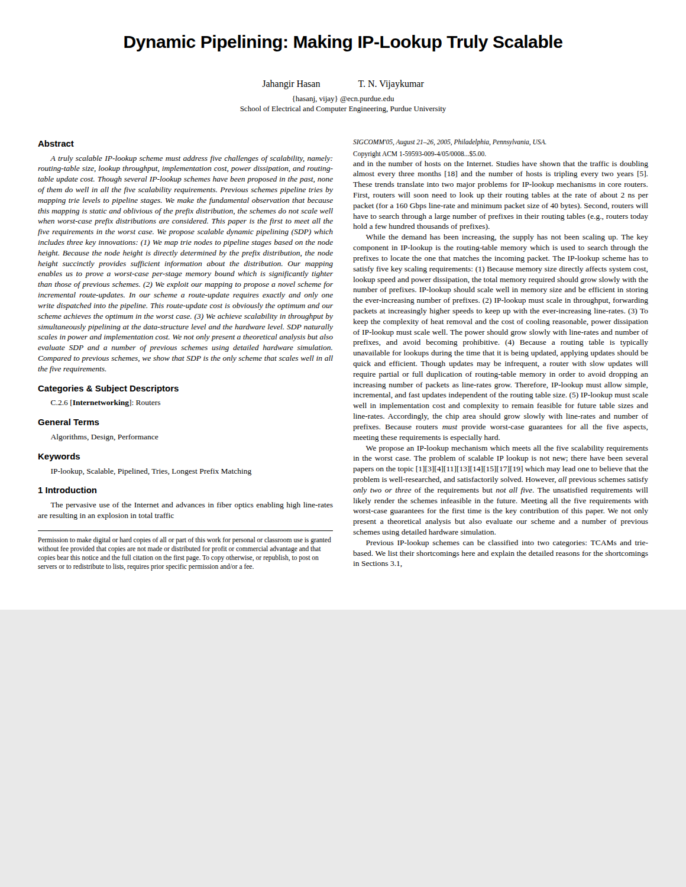Dynamic Pipelining: Making IP-Lookup Truly Scalable
Jahangir Hasan T. N. Vijaykumar
{hasanj, vijay} @ecn.purdue.edu
School of Electrical and Computer Engineering, Purdue University
Abstract
A truly scalable IP-lookup scheme must address five challenges of scalability, namely: routing-table size, lookup throughput, implementation cost, power dissipation, and routing-table update cost. Though several IP-lookup schemes have been proposed in the past, none of them do well in all the five scalability requirements. Previous schemes pipeline tries by mapping trie levels to pipeline stages. We make the fundamental observation that because this mapping is static and oblivious of the prefix distribution, the schemes do not scale well when worst-case prefix distributions are considered. This paper is the first to meet all the five requirements in the worst case. We propose scalable dynamic pipelining (SDP) which includes three key innovations: (1) We map trie nodes to pipeline stages based on the node height. Because the node height is directly determined by the prefix distribution, the node height succinctly provides sufficient information about the distribution. Our mapping enables us to prove a worst-case per-stage memory bound which is significantly tighter than those of previous schemes. (2) We exploit our mapping to propose a novel scheme for incremental route-updates. In our scheme a route-update requires exactly and only one write dispatched into the pipeline. This route-update cost is obviously the optimum and our scheme achieves the optimum in the worst case. (3) We achieve scalability in throughput by simultaneously pipelining at the data-structure level and the hardware level. SDP naturally scales in power and implementation cost. We not only present a theoretical analysis but also evaluate SDP and a number of previous schemes using detailed hardware simulation. Compared to previous schemes, we show that SDP is the only scheme that scales well in all the five requirements.
Categories & Subject Descriptors
C.2.6 [Internetworking]: Routers
General Terms
Algorithms, Design, Performance
Keywords
IP-lookup, Scalable, Pipelined, Tries, Longest Prefix Matching
1 Introduction
The pervasive use of the Internet and advances in fiber optics enabling high line-rates are resulting in an explosion in total traffic
Permission to make digital or hard copies of all or part of this work for personal or classroom use is granted without fee provided that copies are not made or distributed for profit or commercial advantage and that copies bear this notice and the full citation on the first page. To copy otherwise, or republish, to post on servers or to redistribute to lists, requires prior specific permission and/or a fee.
SIGCOMM'05, August 21–26, 2005, Philadelphia, Pennsylvania, USA.
Copyright ACM 1-59593-009-4/05/0008...$5.00.
and in the number of hosts on the Internet. Studies have shown that the traffic is doubling almost every three months [18] and the number of hosts is tripling every two years [5]. These trends translate into two major problems for IP-lookup mechanisms in core routers. First, routers will soon need to look up their routing tables at the rate of about 2 ns per packet (for a 160 Gbps line-rate and minimum packet size of 40 bytes). Second, routers will have to search through a large number of prefixes in their routing tables (e.g., routers today hold a few hundred thousands of prefixes).
While the demand has been increasing, the supply has not been scaling up. The key component in IP-lookup is the routing-table memory which is used to search through the prefixes to locate the one that matches the incoming packet. The IP-lookup scheme has to satisfy five key scaling requirements: (1) Because memory size directly affects system cost, lookup speed and power dissipation, the total memory required should grow slowly with the number of prefixes. IP-lookup should scale well in memory size and be efficient in storing the ever-increasing number of prefixes. (2) IP-lookup must scale in throughput, forwarding packets at increasingly higher speeds to keep up with the ever-increasing line-rates. (3) To keep the complexity of heat removal and the cost of cooling reasonable, power dissipation of IP-lookup must scale well. The power should grow slowly with line-rates and number of prefixes, and avoid becoming prohibitive. (4) Because a routing table is typically unavailable for lookups during the time that it is being updated, applying updates should be quick and efficient. Though updates may be infrequent, a router with slow updates will require partial or full duplication of routing-table memory in order to avoid dropping an increasing number of packets as line-rates grow. Therefore, IP-lookup must allow simple, incremental, and fast updates independent of the routing table size. (5) IP-lookup must scale well in implementation cost and complexity to remain feasible for future table sizes and line-rates. Accordingly, the chip area should grow slowly with line-rates and number of prefixes. Because routers must provide worst-case guarantees for all the five aspects, meeting these requirements is especially hard.
We propose an IP-lookup mechanism which meets all the five scalability requirements in the worst case. The problem of scalable IP lookup is not new; there have been several papers on the topic [1][3][4][11][13][14][15][17][19] which may lead one to believe that the problem is well-researched, and satisfactorily solved. However, all previous schemes satisfy only two or three of the requirements but not all five. The unsatisfied requirements will likely render the schemes infeasible in the future. Meeting all the five requirements with worst-case guarantees for the first time is the key contribution of this paper. We not only present a theoretical analysis but also evaluate our scheme and a number of previous schemes using detailed hardware simulation.
Previous IP-lookup schemes can be classified into two categories: TCAMs and trie-based. We list their shortcomings here and explain the detailed reasons for the shortcomings in Sections 3.1,